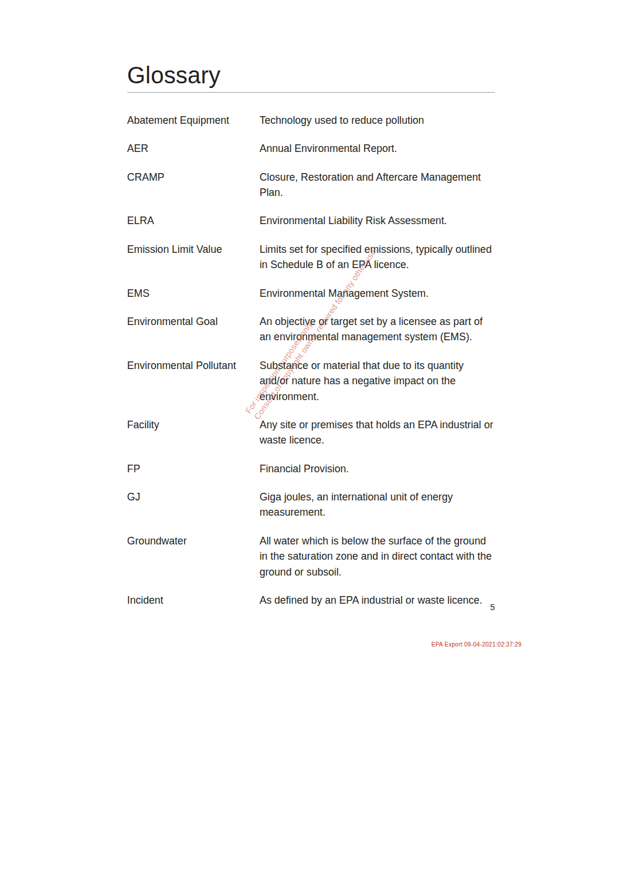Glossary
| Abatement Equipment | Technology used to reduce pollution |
| AER | Annual Environmental Report. |
| CRAMP | Closure, Restoration and Aftercare Management Plan. |
| ELRA | Environmental Liability Risk Assessment. |
| Emission Limit Value | Limits set for specified emissions, typically outlined in Schedule B of an EPA licence. |
| EMS | Environmental Management System. |
| Environmental Goal | An objective or target set by a licensee as part of an environmental management system (EMS). |
| Environmental Pollutant | Substance or material that due to its quantity and/or nature has a negative impact on the environment. |
| Facility | Any site or premises that holds an EPA industrial or waste licence. |
| FP | Financial Provision. |
| GJ | Giga joules, an international unit of energy measurement. |
| Groundwater | All water which is below the surface of the ground in the saturation zone and in direct contact with the ground or subsoil. |
| Incident | As defined by an EPA industrial or waste licence. |
For inspection purposes only. Consent of copyright owner required for any other use.
5
EPA Export 09-04-2021:02:37:29